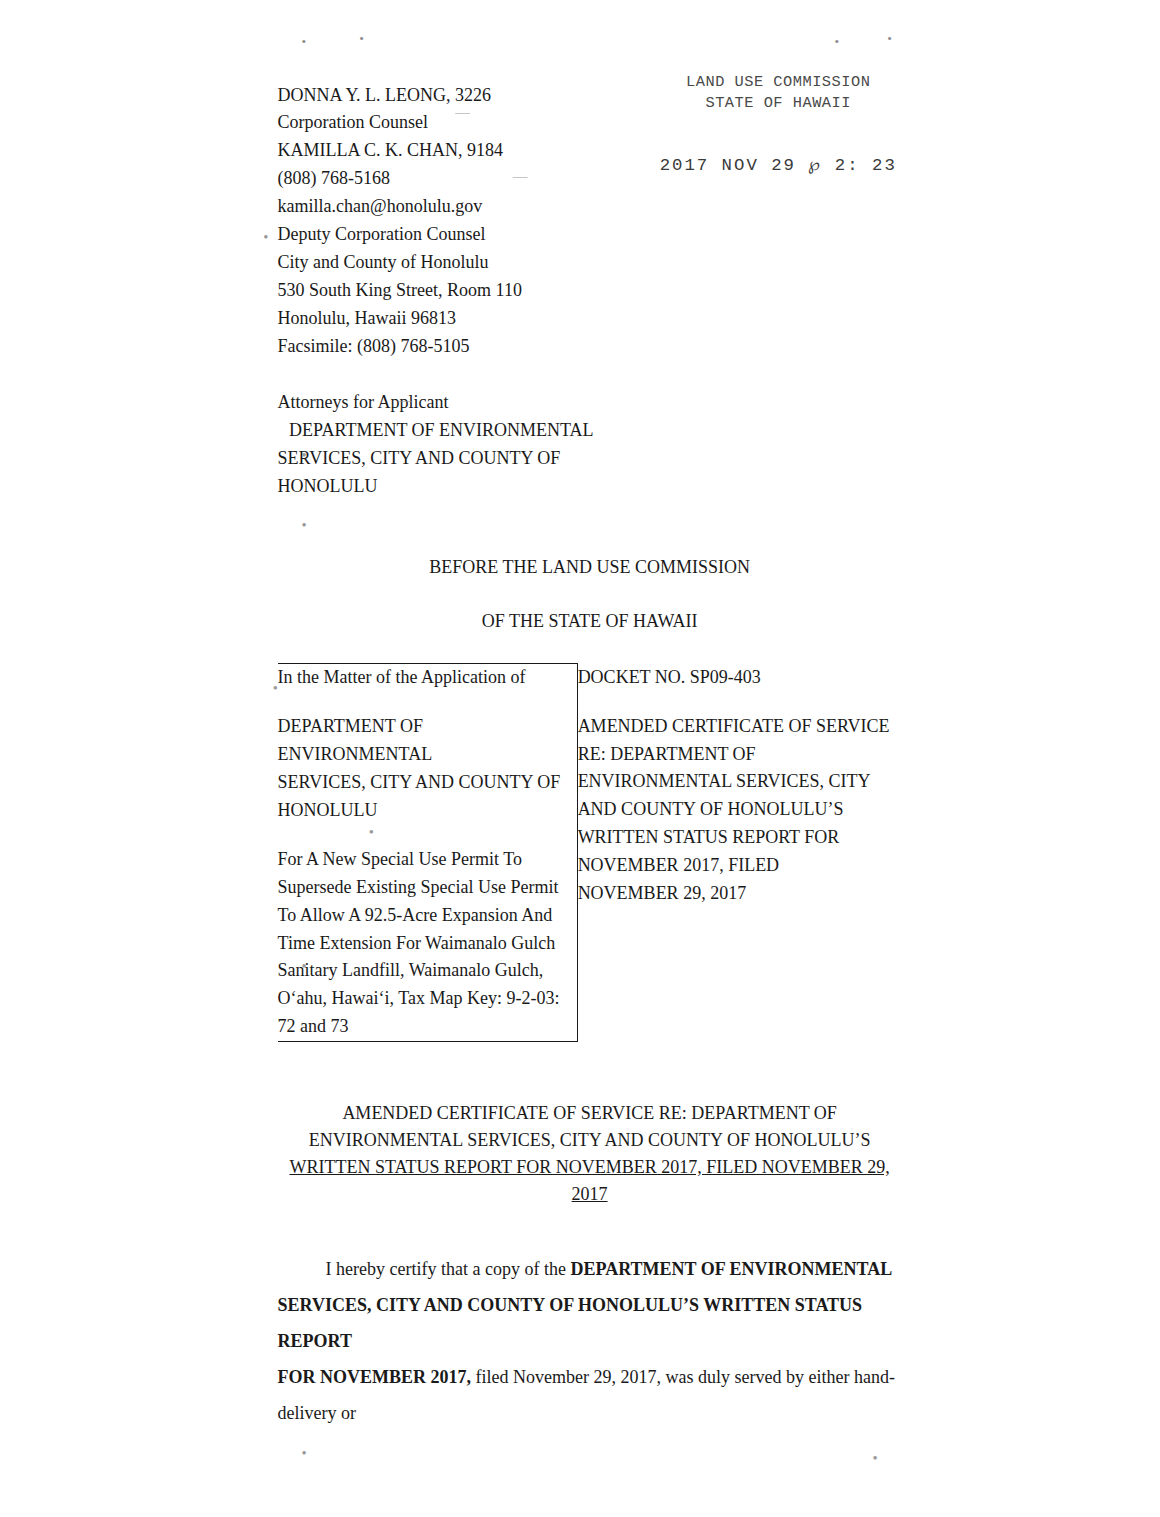• • • • — — • — • • • • • • •
LAND USE COMMISSION
STATE OF HAWAII
2017 NOV 29 ℘ 2: 23
DONNA Y. L. LEONG, 3226
Corporation Counsel
KAMILLA C. K. CHAN, 9184
(808) 768-5168
kamilla.chan@honolulu.gov
Deputy Corporation Counsel
City and County of Honolulu
530 South King Street, Room 110
Honolulu, Hawaii 96813
Facsimile: (808) 768-5105
Attorneys for Applicant
DEPARTMENT OF ENVIRONMENTAL
SERVICES, CITY AND COUNTY OF
HONOLULU
BEFORE THE LAND USE COMMISSION
OF THE STATE OF HAWAII
| In the Matter of the Application of DEPARTMENT OF ENVIRONMENTAL SERVICES, CITY AND COUNTY OF HONOLULU For A New Special Use Permit To Supersede Existing Special Use Permit To Allow A 92.5-Acre Expansion And Time Extension For Waimanalo Gulch Sanitary Landfill, Waimanalo Gulch, O‘ahu, Hawai‘i, Tax Map Key: 9-2-03: 72 and 73 | DOCKET NO. SP09-403 AMENDED CERTIFICATE OF SERVICE RE: DEPARTMENT OF ENVIRONMENTAL SERVICES, CITY AND COUNTY OF HONOLULU’S WRITTEN STATUS REPORT FOR NOVEMBER 2017, FILED NOVEMBER 29, 2017 |
AMENDED CERTIFICATE OF SERVICE RE: DEPARTMENT OF
ENVIRONMENTAL SERVICES, CITY AND COUNTY OF HONOLULU’S
WRITTEN STATUS REPORT FOR NOVEMBER 2017, FILED NOVEMBER 29, 2017
I hereby certify that a copy of the DEPARTMENT OF ENVIRONMENTAL
SERVICES, CITY AND COUNTY OF HONOLULU’S WRITTEN STATUS REPORT
FOR NOVEMBER 2017, filed November 29, 2017, was duly served by either hand-delivery or